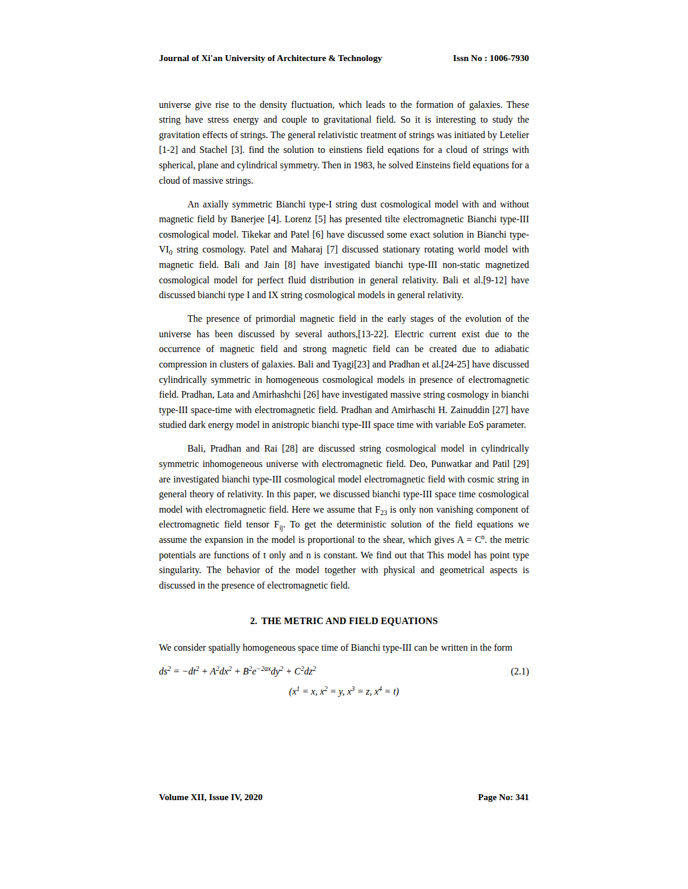Journal of Xi'an University of Architecture & Technology Issn No : 1006-7930
universe give rise to the density fluctuation, which leads to the formation of galaxies. These string have stress energy and couple to gravitational field. So it is interesting to study the gravitation effects of strings. The general relativistic treatment of strings was initiated by Letelier [1-2] and Stachel [3]. find the solution to einstiens field eqations for a cloud of strings with spherical, plane and cylindrical symmetry. Then in 1983, he solved Einsteins field equations for a cloud of massive strings.
An axially symmetric Bianchi type-I string dust cosmological model with and without magnetic field by Banerjee [4]. Lorenz [5] has presented tilte electromagnetic Bianchi type-III cosmological model. Tikekar and Patel [6] have discussed some exact solution in Bianchi type-VI0 string cosmology. Patel and Maharaj [7] discussed stationary rotating world model with magnetic field. Bali and Jain [8] have investigated bianchi type-III non-static magnetized cosmological model for perfect fluid distribution in general relativity. Bali et al.[9-12] have discussed bianchi type I and IX string cosmological models in general relativity.
The presence of primordial magnetic field in the early stages of the evolution of the universe has been discussed by several authors,[13-22]. Electric current exist due to the occurrence of magnetic field and strong magnetic field can be created due to adiabatic compression in clusters of galaxies. Bali and Tyagi[23] and Pradhan et al.[24-25] have discussed cylindrically symmetric in homogeneous cosmological models in presence of electromagnetic field. Pradhan, Lata and Amirhashchi [26] have investigated massive string cosmology in bianchi type-III space-time with electromagnetic field. Pradhan and Amirhaschi H. Zainuddin [27] have studied dark energy model in anistropic bianchi type-III space time with variable EoS parameter.
Bali, Pradhan and Rai [28] are discussed string cosmological model in cylindrically symmetric inhomogeneous universe with electromagnetic field. Deo, Punwatkar and Patil [29] are investigated bianchi type-III cosmological model electromagnetic field with cosmic string in general theory of relativity. In this paper, we discussed bianchi type-III space time cosmological model with electromagnetic field. Here we assume that F23 is only non vanishing component of electromagnetic field tensor Fij. To get the deterministic solution of the field equations we assume the expansion in the model is proportional to the shear, which gives A = Cn. the metric potentials are functions of t only and n is constant. We find out that This model has point type singularity. The behavior of the model together with physical and geometrical aspects is discussed in the presence of electromagnetic field.
2. THE METRIC AND FIELD EQUATIONS
We consider spatially homogeneous space time of Bianchi type-III can be written in the form
ds2 = −dt2 + A2dx2 + B2e−2axdy2 + C2dz2 (2.1)
(x1 = x, x2 = y, x3 = z, x4 = t)
Volume XII, Issue IV, 2020 Page No: 341